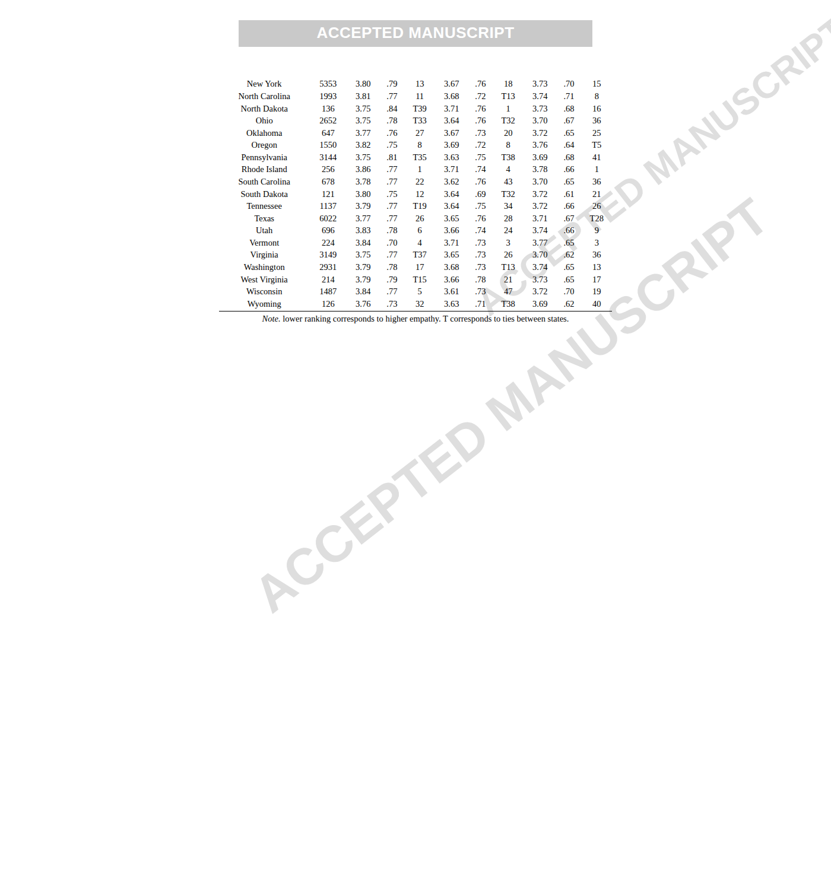ACCEPTED MANUSCRIPT
ACCEPTED MANUSCRIPT
ACCEPTED MANUSCRIPT
| New York | 5353 | 3.80 | .79 | 13 | 3.67 | .76 | 18 | 3.73 | .70 | 15 |
| North Carolina | 1993 | 3.81 | .77 | 11 | 3.68 | .72 | T13 | 3.74 | .71 | 8 |
| North Dakota | 136 | 3.75 | .84 | T39 | 3.71 | .76 | 1 | 3.73 | .68 | 16 |
| Ohio | 2652 | 3.75 | .78 | T33 | 3.64 | .76 | T32 | 3.70 | .67 | 36 |
| Oklahoma | 647 | 3.77 | .76 | 27 | 3.67 | .73 | 20 | 3.72 | .65 | 25 |
| Oregon | 1550 | 3.82 | .75 | 8 | 3.69 | .72 | 8 | 3.76 | .64 | T5 |
| Pennsylvania | 3144 | 3.75 | .81 | T35 | 3.63 | .75 | T38 | 3.69 | .68 | 41 |
| Rhode Island | 256 | 3.86 | .77 | 1 | 3.71 | .74 | 4 | 3.78 | .66 | 1 |
| South Carolina | 678 | 3.78 | .77 | 22 | 3.62 | .76 | 43 | 3.70 | .65 | 36 |
| South Dakota | 121 | 3.80 | .75 | 12 | 3.64 | .69 | T32 | 3.72 | .61 | 21 |
| Tennessee | 1137 | 3.79 | .77 | T19 | 3.64 | .75 | 34 | 3.72 | .66 | 26 |
| Texas | 6022 | 3.77 | .77 | 26 | 3.65 | .76 | 28 | 3.71 | .67 | T28 |
| Utah | 696 | 3.83 | .78 | 6 | 3.66 | .74 | 24 | 3.74 | .66 | 9 |
| Vermont | 224 | 3.84 | .70 | 4 | 3.71 | .73 | 3 | 3.77 | .65 | 3 |
| Virginia | 3149 | 3.75 | .77 | T37 | 3.65 | .73 | 26 | 3.70 | .62 | 36 |
| Washington | 2931 | 3.79 | .78 | 17 | 3.68 | .73 | T13 | 3.74 | .65 | 13 |
| West Virginia | 214 | 3.79 | .79 | T15 | 3.66 | .78 | 21 | 3.73 | .65 | 17 |
| Wisconsin | 1487 | 3.84 | .77 | 5 | 3.61 | .73 | 47 | 3.72 | .70 | 19 |
| Wyoming | 126 | 3.76 | .73 | 32 | 3.63 | .71 | T38 | 3.69 | .62 | 40 |
Note. lower ranking corresponds to higher empathy. T corresponds to ties between states.